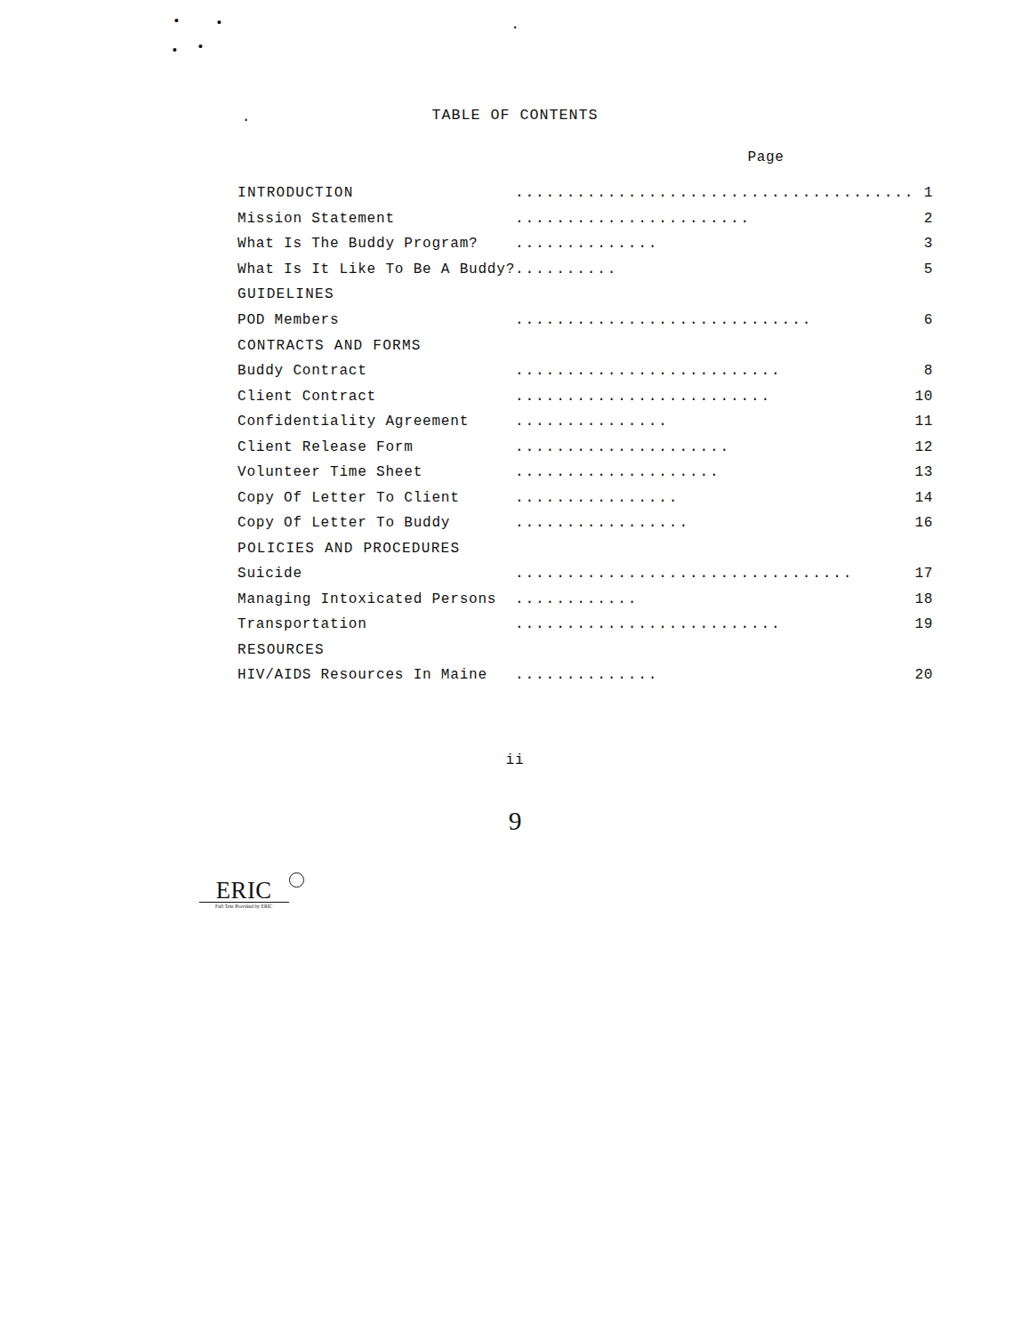• • • •
.
TABLE OF CONTENTS
.
Page
| INTRODUCTION | ....................................... | 1 |
| Mission Statement | ....................... | 2 |
| What Is The Buddy Program? | .............. | 3 |
| What Is It Like To Be A Buddy? | .......... | 5 |
| GUIDELINES | | |
| POD Members | ............................. | 6 |
| CONTRACTS AND FORMS | | |
| Buddy Contract | .......................... | 8 |
| Client Contract | ......................... | 10 |
| Confidentiality Agreement | ............... | 11 |
| Client Release Form | ..................... | 12 |
| Volunteer Time Sheet | .................... | 13 |
| Copy Of Letter To Client | ................ | 14 |
| Copy Of Letter To Buddy | ................. | 16 |
| POLICIES AND PROCEDURES | | |
| Suicide | ................................. | 17 |
| Managing Intoxicated Persons | ............ | 18 |
| Transportation | .......................... | 19 |
| RESOURCES | | |
| HIV/AIDS Resources In Maine | .............. | 20 |
ii
9
ERIC
Full Text Provided by ERIC